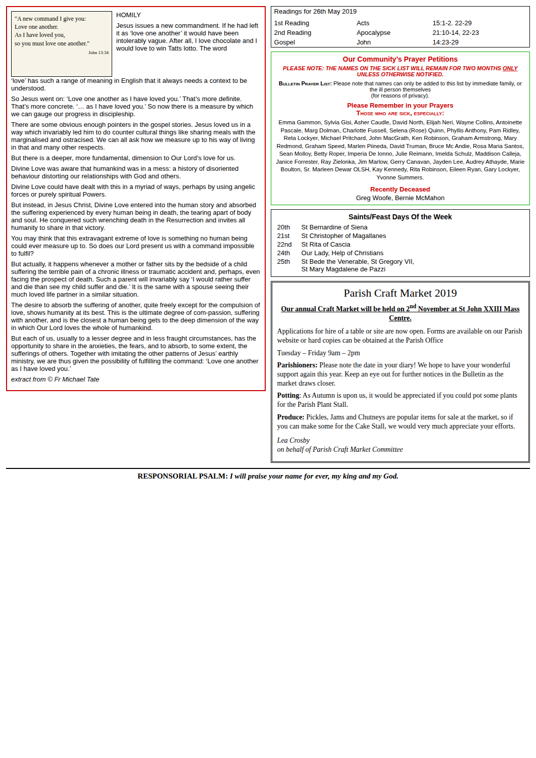"A new command I give you:
Love one another.
As I have loved you,
so you must love one another." John 13:34
HOMILY
Jesus issues a new commandment. If he had left it as ‘love one another’ it would have been intolerably vague. After all, I love chocolate and I would love to win Tatts lotto. The word
‘love’ has such a range of meaning in English that it always needs a context to be understood.
So Jesus went on: ‘Love one another as I have loved you.’ That’s more definite. That’s more concrete. ‘… as I have loved you.’ So now there is a measure by which we can gauge our progress in discipleship.
There are some obvious enough pointers in the gospel stories. Jesus loved us in a way which invariably led him to do counter cultural things like sharing meals with the marginalised and ostracised. We can all ask how we measure up to his way of living in that and many other respects.
But there is a deeper, more fundamental, dimension to Our Lord’s love for us.
Divine Love was aware that humankind was in a mess: a history of disoriented behaviour distorting our relationships with God and others.
Divine Love could have dealt with this in a myriad of ways, perhaps by using angelic forces or purely spiritual Powers.
But instead, in Jesus Christ, Divine Love entered into the human story and absorbed the suffering experienced by every human being in death, the tearing apart of body and soul. He conquered such wrenching death in the Resurrection and invites all humanity to share in that victory.
You may think that this extravagant extreme of love is something no human being could ever measure up to. So does our Lord present us with a command impossible to fulfil?
But actually, it happens whenever a mother or father sits by the bedside of a child suffering the terrible pain of a chronic illness or traumatic accident and, perhaps, even facing the prospect of death. Such a parent will invariably say ‘I would rather suffer and die than see my child suffer and die.’ It is the same with a spouse seeing their much loved life partner in a similar situation.
The desire to absorb the suffering of another, quite freely except for the compulsion of love, shows humanity at its best. This is the ultimate degree of com-passion, suffering with another, and is the closest a human being gets to the deep dimension of the way in which Our Lord loves the whole of humankind.
But each of us, usually to a lesser degree and in less fraught circumstances, has the opportunity to share in the anxieties, the fears, and to absorb, to some extent, the sufferings of others. Together with imitating the other patterns of Jesus’ earthly ministry, we are thus given the possibility of fulfilling the command: ‘Love one another as I have loved you.’
extract from © Fr Michael Tate
| Readings for 26th May 2019 |
| 1st Reading | Acts | 15:1-2. 22-29 |
| 2nd Reading | Apocalypse | 21:10-14, 22-23 |
| Gospel | John | 14:23-29 |
Our Community’s Prayer Petitions
PLEASE NOTE: THE NAMES ON THE SICK LIST WILL REMAIN FOR TWO MONTHS ONLY UNLESS OTHERWISE NOTIFIED.
Bulletin Prayer List: Please note that names can only be added to this list by immediate family, or the ill person themselves
(for reasons of privacy).
Please Remember in your Prayers
Those who are sick, especially:
Emma Gammon, Sylvia Gisi, Asher Caudle, David North, Elijah Neri, Wayne Collins, Antoinette Pascale, Marg Dolman, Charlotte Fussell, Selena (Rose) Quinn, Phyllis Anthony, Pam Ridley, Reta Lockyer, Michael Pritchard, John MacGrath, Ken Robinson, Graham Armstrong, Mary Redmond, Graham Speed, Marlen Piineda, David Truman, Bruce Mc Andie, Rosa Maria Santos, Sean Molloy, Betty Roper, Imperia De Ionno, Julie Reimann, Imelda Schulz, Maddison Calleja, Janice Forrester, Ray Zielonka, Jim Marlow, Gerry Canavan, Jayden Lee, Audrey Athayde, Marie Boulton, Sr. Marleen Dewar OLSH, Kay Kennedy, Rita Robinson, Eileen Ryan, Gary Lockyer, Yvonne Summers.
Recently Deceased
Greg Woofe, Bernie McMahon
Saints/Feast Days Of the Week
| 20th | St Bernardine of Siena |
| 21st | St Christopher of Magallanes |
| 22nd | St Rita of Cascia |
| 24th | Our Lady, Help of Christians |
| 25th | St Bede the Venerable, St Gregory VII, St Mary Magdalene de Pazzi |
Parish Craft Market 2019
Our annual Craft Market will be held on 2nd November at St John XXIII Mass Centre.
Applications for hire of a table or site are now open. Forms are available on our Parish website or hard copies can be obtained at the Parish Office
Tuesday – Friday 9am – 2pm
Parishioners: Please note the date in your diary! We hope to have your wonderful support again this year. Keep an eye out for further notices in the Bulletin as the market draws closer.
Potting: As Autumn is upon us, it would be appreciated if you could pot some plants for the Parish Plant Stall.
Produce: Pickles, Jams and Chutneys are popular items for sale at the market, so if you can make some for the Cake Stall, we would very much appreciate your efforts.
Lea Crosby
on behalf of Parish Craft Market Committee
RESPONSORIAL PSALM: I will praise your name for ever, my king and my God.